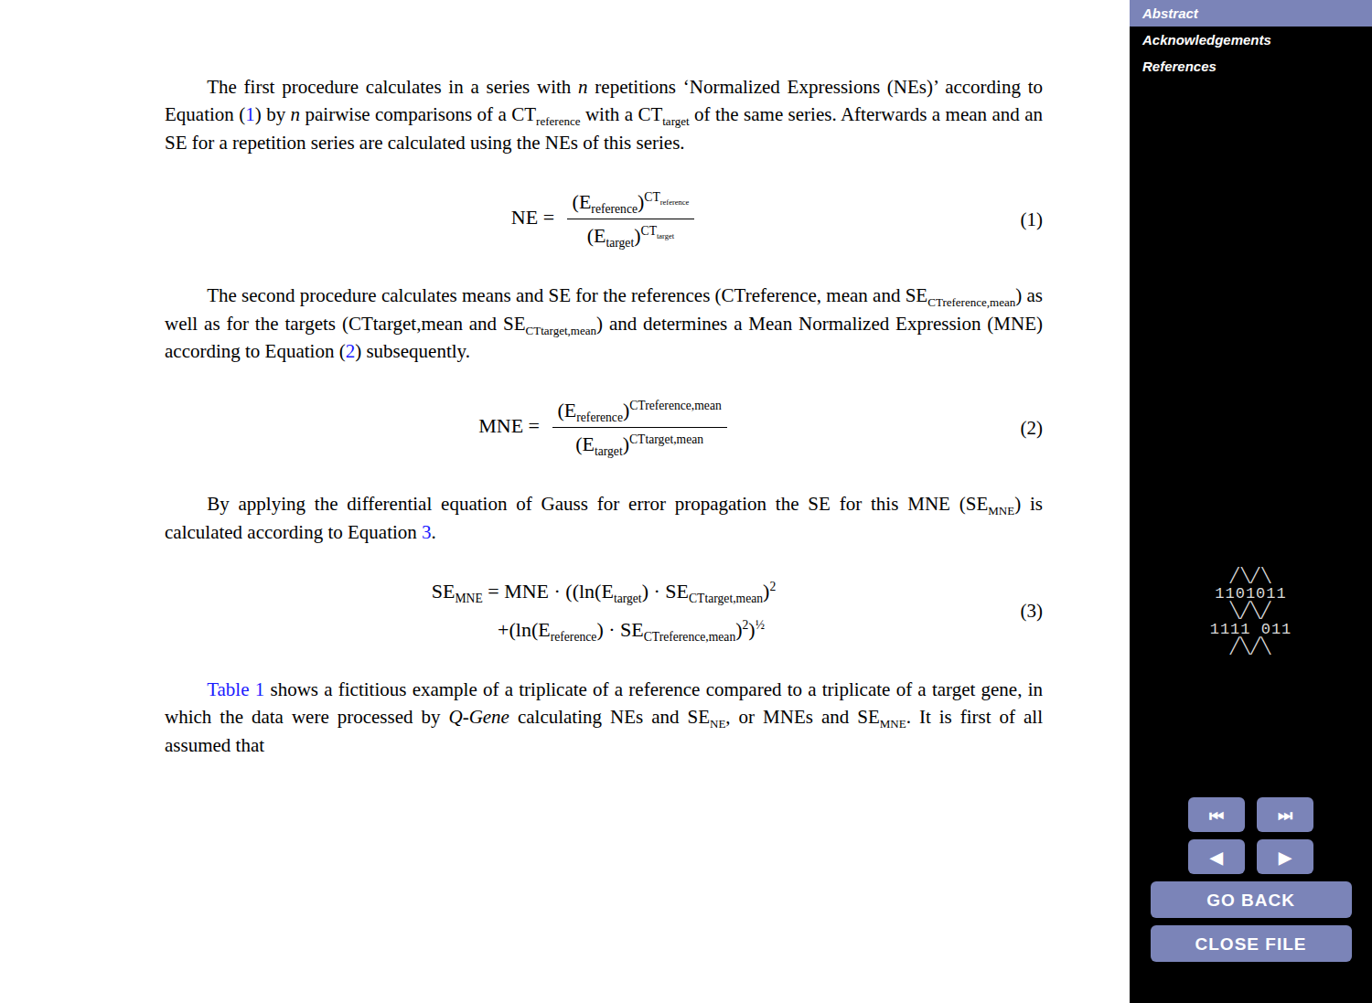The first procedure calculates in a series with n repetitions ‘Normalized Expressions (NEs)’ according to Equation (1) by n pairwise comparisons of a CTreference with a CTtarget of the same series. Afterwards a mean and an SE for a repetition series are calculated using the NEs of this series.
NE = (Ereference)CTreference (Etarget)CTtarget (1)
The second procedure calculates means and SE for the references (CTreference, mean and SECTreference,mean) as well as for the targets (CTtarget,mean and SECTtarget,mean) and determines a Mean Normalized Expression (MNE) according to Equation (2) subsequently.
MNE = (Ereference)CTreference,mean (Etarget)CTtarget,mean (2)
By applying the differential equation of Gauss for error propagation the SE for this MNE (SEMNE) is calculated according to Equation 3.
SEMNE = MNE · ((ln(Etarget) · SECTtarget,mean)2
+(ln(Ereference) · SECTreference,mean)2)½ (3)
Table 1 shows a fictitious example of a triplicate of a reference compared to a triplicate of a target gene, in which the data were processed by Q-Gene calculating NEs and SENE, or MNEs and SEMNE. It is first of all assumed that
Abstract Acknowledgements References
╱╲╱╲ 1101011 ╲╱╲╱ 1111 011 ╱╲╱╲
⏮ ⏭
◀ ▶
GO BACK
CLOSE FILE